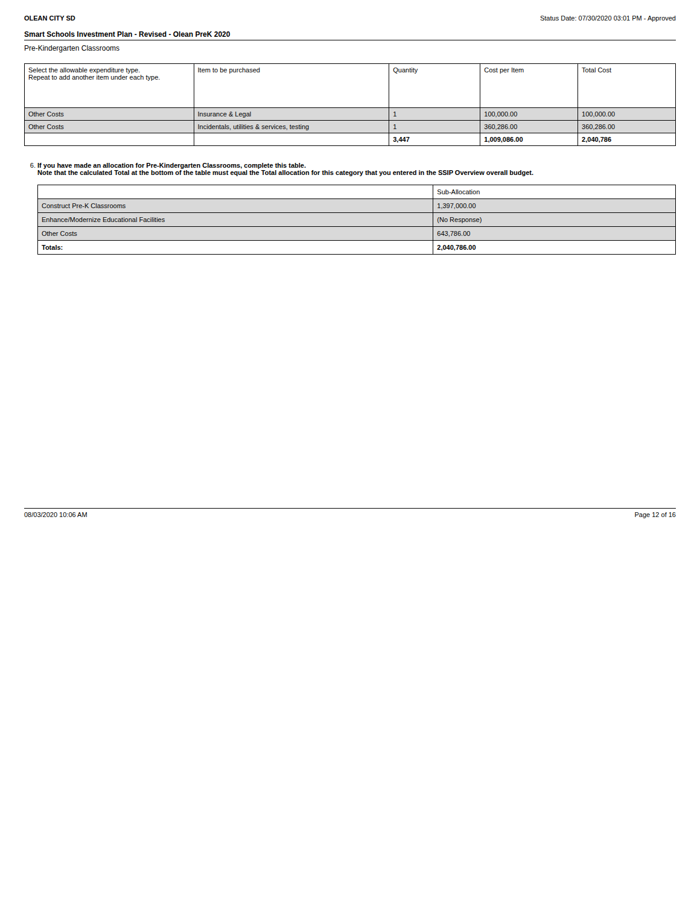OLEAN CITY SD
Status Date: 07/30/2020 03:01 PM - Approved
Smart Schools Investment Plan - Revised - Olean PreK 2020
Pre-Kindergarten Classrooms
| Select the allowable expenditure type. Repeat to add another item under each type. | Item to be purchased | Quantity | Cost per Item | Total Cost |
| --- | --- | --- | --- | --- |
| Other Costs | Insurance & Legal | 1 | 100,000.00 | 100,000.00 |
| Other Costs | Incidentals, utilities & services, testing | 1 | 360,286.00 | 360,286.00 |
| | | 3,447 | 1,009,086.00 | 2,040,786 |
If you have made an allocation for Pre-Kindergarten Classrooms, complete this table.
Note that the calculated Total at the bottom of the table must equal the Total allocation for this category that you entered in the SSIP Overview overall budget.
| | Sub-Allocation |
| Construct Pre-K Classrooms | 1,397,000.00 |
| Enhance/Modernize Educational Facilities | (No Response) |
| Other Costs | 643,786.00 |
| Totals: | 2,040,786.00 |
08/03/2020 10:06 AM
Page 12 of 16